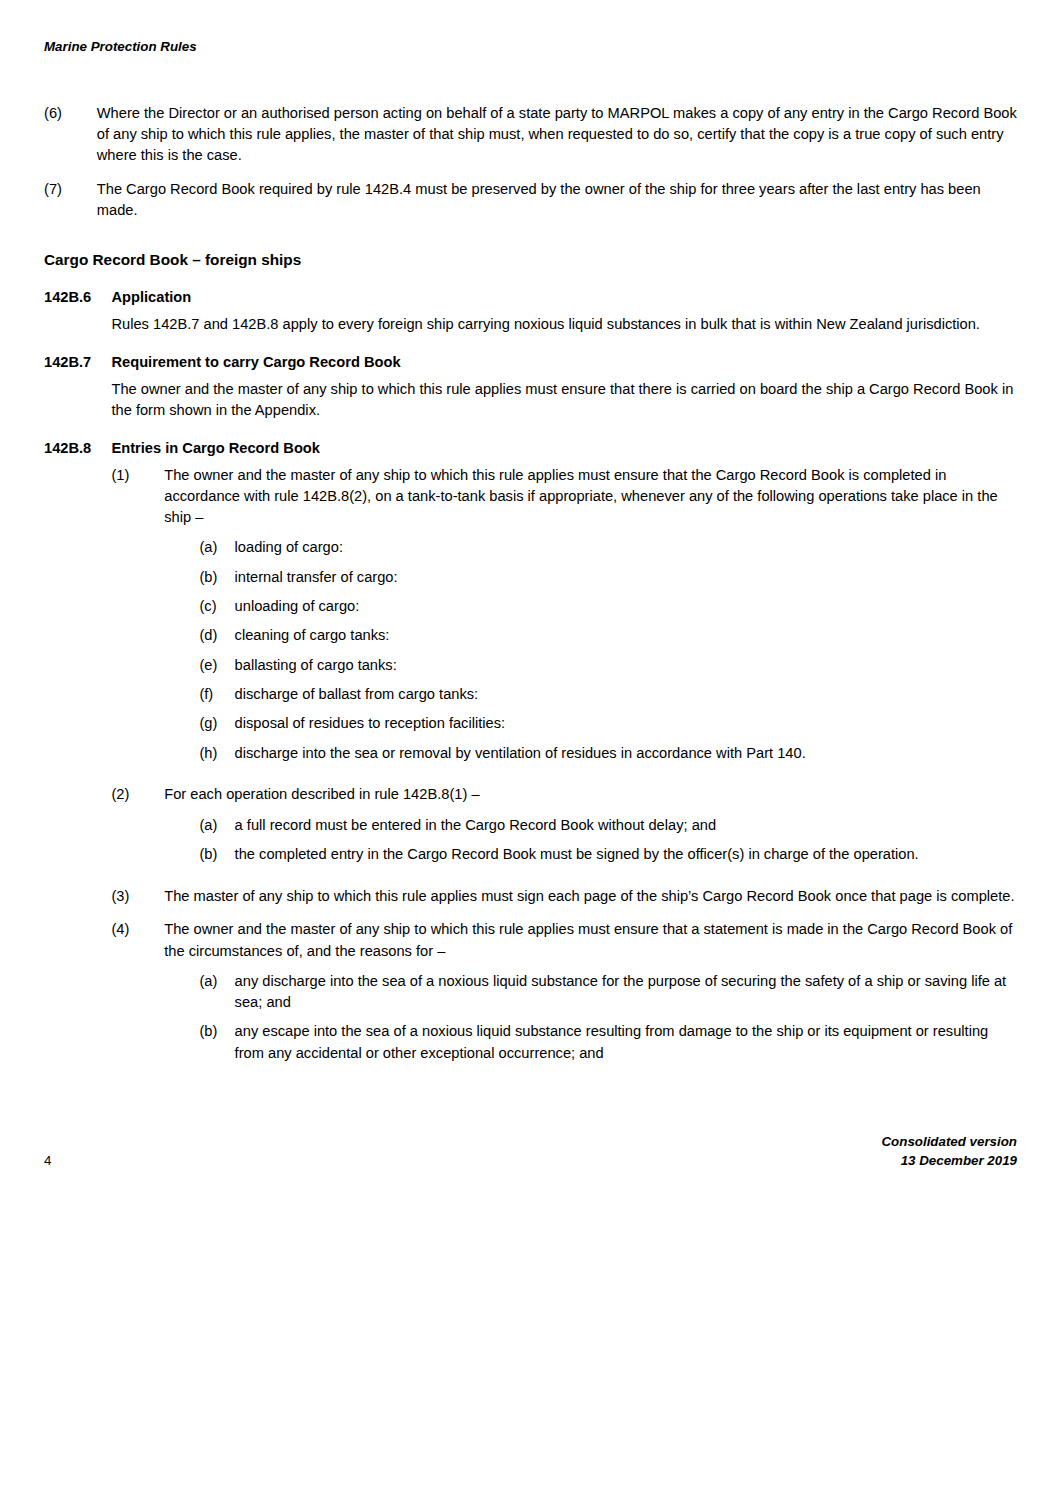Marine Protection Rules
(6) Where the Director or an authorised person acting on behalf of a state party to MARPOL makes a copy of any entry in the Cargo Record Book of any ship to which this rule applies, the master of that ship must, when requested to do so, certify that the copy is a true copy of such entry where this is the case.
(7) The Cargo Record Book required by rule 142B.4 must be preserved by the owner of the ship for three years after the last entry has been made.
Cargo Record Book – foreign ships
142B.6 Application
Rules 142B.7 and 142B.8 apply to every foreign ship carrying noxious liquid substances in bulk that is within New Zealand jurisdiction.
142B.7 Requirement to carry Cargo Record Book
The owner and the master of any ship to which this rule applies must ensure that there is carried on board the ship a Cargo Record Book in the form shown in the Appendix.
142B.8 Entries in Cargo Record Book
(1) The owner and the master of any ship to which this rule applies must ensure that the Cargo Record Book is completed in accordance with rule 142B.8(2), on a tank-to-tank basis if appropriate, whenever any of the following operations take place in the ship –
(a) loading of cargo:
(b) internal transfer of cargo:
(c) unloading of cargo:
(d) cleaning of cargo tanks:
(e) ballasting of cargo tanks:
(f) discharge of ballast from cargo tanks:
(g) disposal of residues to reception facilities:
(h) discharge into the sea or removal by ventilation of residues in accordance with Part 140.
(2) For each operation described in rule 142B.8(1) –
(a) a full record must be entered in the Cargo Record Book without delay; and
(b) the completed entry in the Cargo Record Book must be signed by the officer(s) in charge of the operation.
(3) The master of any ship to which this rule applies must sign each page of the ship’s Cargo Record Book once that page is complete.
(4) The owner and the master of any ship to which this rule applies must ensure that a statement is made in the Cargo Record Book of the circumstances of, and the reasons for –
(a) any discharge into the sea of a noxious liquid substance for the purpose of securing the safety of a ship or saving life at sea; and
(b) any escape into the sea of a noxious liquid substance resulting from damage to the ship or its equipment or resulting from any accidental or other exceptional occurrence; and
4
Consolidated version
13 December 2019